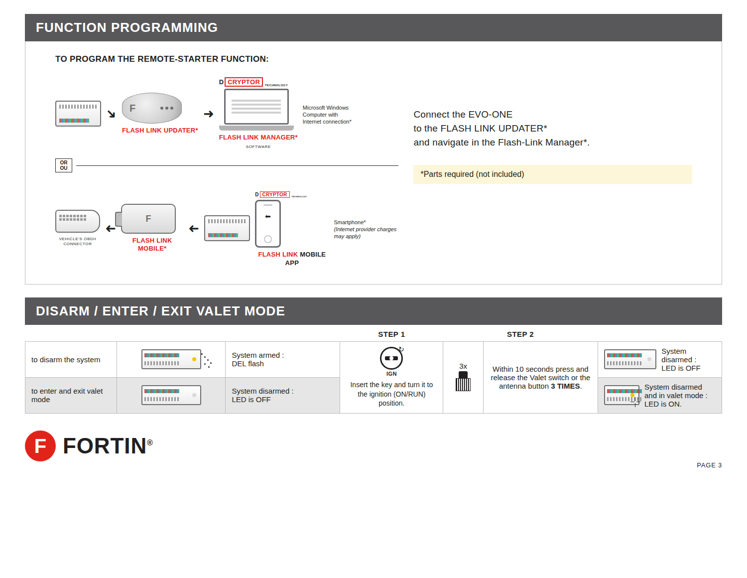Function Programming
TO PROGRAM THE REMOTE-STARTER FUNCTION:
➜
F
FLASH LINK UPDATER*
➜
DCRYPTOR TECHNOLOGY
FLASH LINK MANAGER*
SOFTWARE
Microsoft Windows
Computer with
Internet connection*
OR
OU
VEHICLE'S OBDII
CONNECTOR
➜
F
FLASH LINK MOBILE*
➜
DCRYPTOR TECHNOLOGY
⬅
FLASH LINK MOBILE APP
Smartphone*
(Internet provider charges may apply)
Connect the EVO-ONE
to the FLASH LINK UPDATER*
and navigate in the Flash-Link Manager*.
*Parts required (not included)
Disarm / Enter / Exit Valet Mode
| | | | STEP 1 | STEP 2 | |
| --- | --- | --- | --- | --- | --- |
| to disarm the system | | System armed : DEL flash | ↻ IGN Insert the key and turn it to the ignition (ON/RUN) position. | 3x | Within 10 seconds press and release the Valet switch or the antenna button 3 TIMES . | System disarmed : LED is OFF |
| to enter and exit valet mode | | System disarmed : LED is OFF | System disarmed and in valet mode : LED is ON. |
FORTIN®
PAGE 3